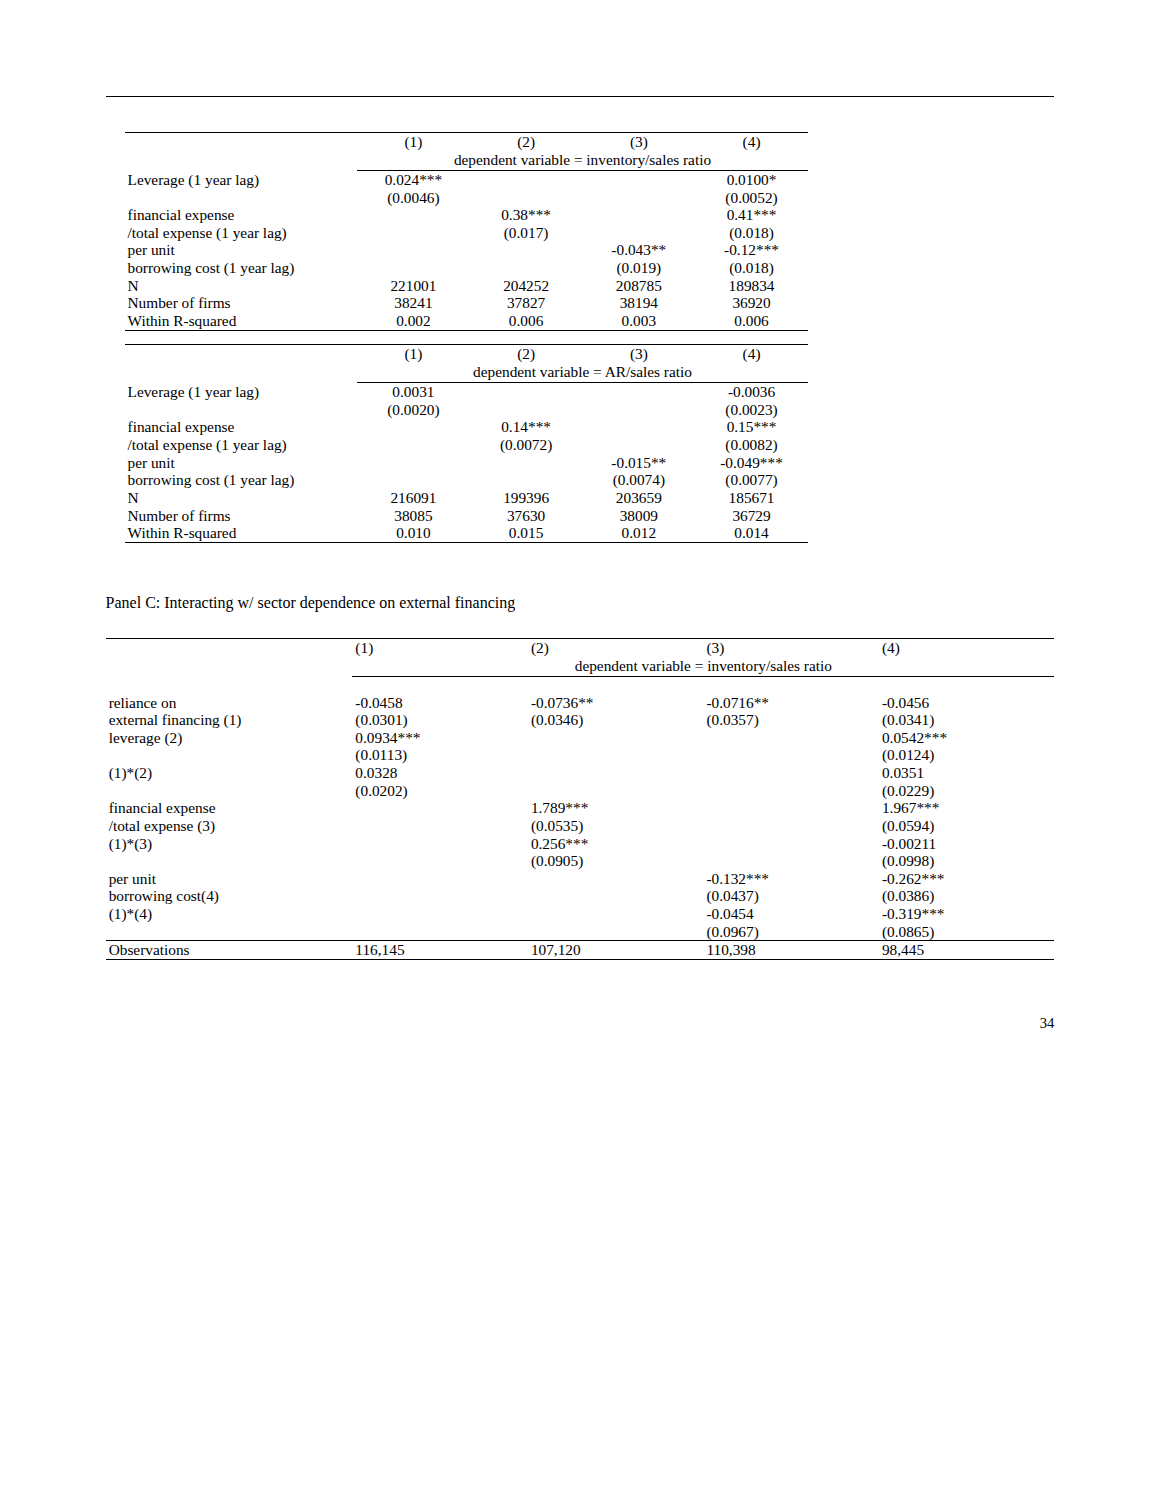| | (1) | (2) | (3) | (4) |
| | dependent variable = inventory/sales ratio |
| Leverage (1 year lag) | 0.024*** | | | 0.0100* |
| | (0.0046) | | | (0.0052) |
| financial expense | | 0.38*** | | 0.41*** |
| /total expense (1 year lag) | | (0.017) | | (0.018) |
| per unit | | | -0.043** | -0.12*** |
| borrowing cost (1 year lag) | | | (0.019) | (0.018) |
| N | 221001 | 204252 | 208785 | 189834 |
| Number of firms | 38241 | 37827 | 38194 | 36920 |
| Within R-squared | 0.002 | 0.006 | 0.003 | 0.006 |
| | (1) | (2) | (3) | (4) |
| | dependent variable = AR/sales ratio |
| Leverage (1 year lag) | 0.0031 | | | -0.0036 |
| | (0.0020) | | | (0.0023) |
| financial expense | | 0.14*** | | 0.15*** |
| /total expense (1 year lag) | | (0.0072) | | (0.0082) |
| per unit | | | -0.015** | -0.049*** |
| borrowing cost (1 year lag) | | | (0.0074) | (0.0077) |
| N | 216091 | 199396 | 203659 | 185671 |
| Number of firms | 38085 | 37630 | 38009 | 36729 |
| Within R-squared | 0.010 | 0.015 | 0.012 | 0.014 |
Panel C: Interacting w/ sector dependence on external financing
| | (1) | (2) | (3) | (4) |
| | dependent variable = inventory/sales ratio |
| reliance on | -0.0458 | -0.0736** | -0.0716** | -0.0456 |
| external financing (1) | (0.0301) | (0.0346) | (0.0357) | (0.0341) |
| leverage (2) | 0.0934*** | | | 0.0542*** |
| | (0.0113) | | | (0.0124) |
| (1)*(2) | 0.0328 | | | 0.0351 |
| | (0.0202) | | | (0.0229) |
| financial expense | | 1.789*** | | 1.967*** |
| /total expense (3) | | (0.0535) | | (0.0594) |
| (1)*(3) | | 0.256*** | | -0.00211 |
| | | (0.0905) | | (0.0998) |
| per unit | | | -0.132*** | -0.262*** |
| borrowing cost(4) | | | (0.0437) | (0.0386) |
| (1)*(4) | | | -0.0454 | -0.319*** |
| | | | (0.0967) | (0.0865) |
| Observations | 116,145 | 107,120 | 110,398 | 98,445 |
34